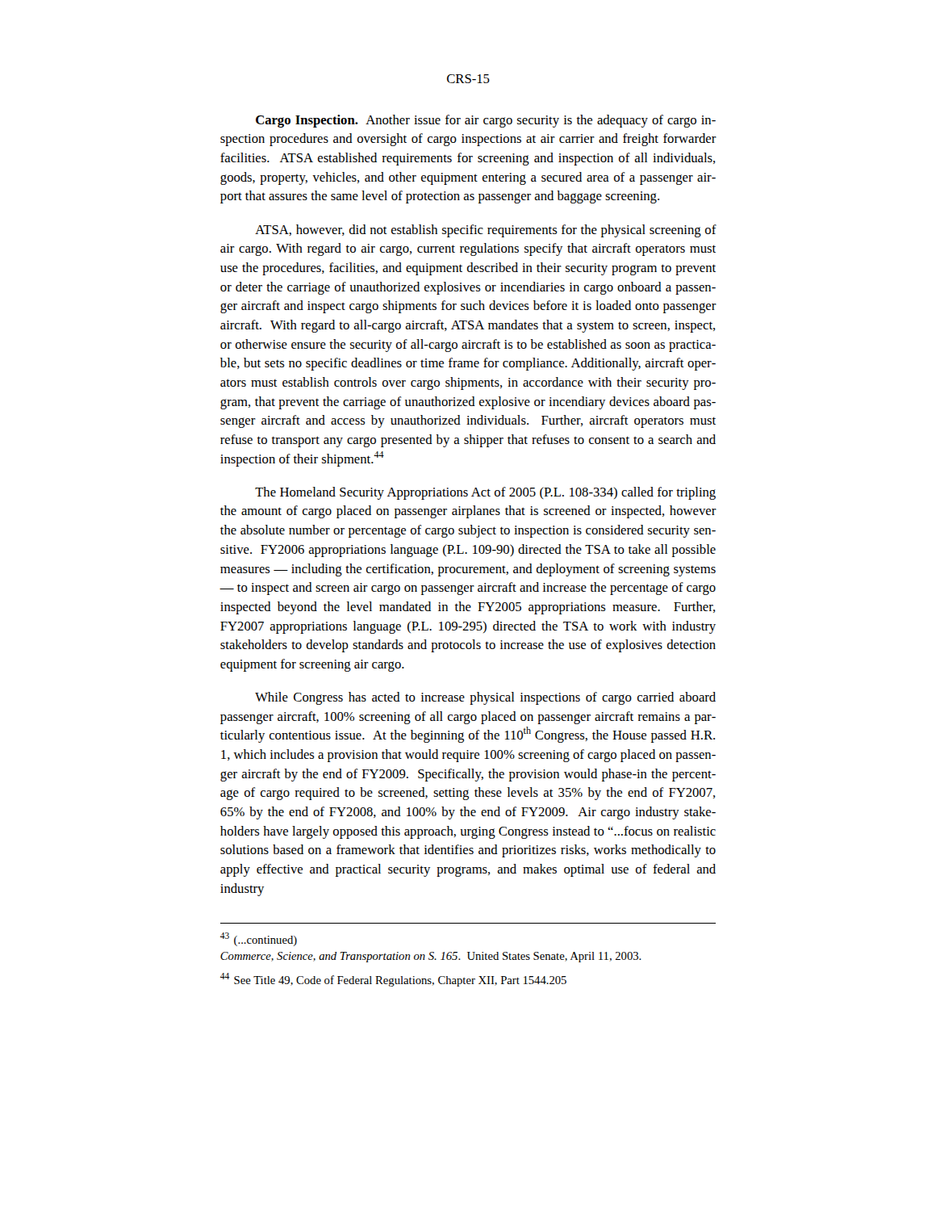CRS-15
Cargo Inspection. Another issue for air cargo security is the adequacy of cargo inspection procedures and oversight of cargo inspections at air carrier and freight forwarder facilities. ATSA established requirements for screening and inspection of all individuals, goods, property, vehicles, and other equipment entering a secured area of a passenger airport that assures the same level of protection as passenger and baggage screening.
ATSA, however, did not establish specific requirements for the physical screening of air cargo. With regard to air cargo, current regulations specify that aircraft operators must use the procedures, facilities, and equipment described in their security program to prevent or deter the carriage of unauthorized explosives or incendiaries in cargo onboard a passenger aircraft and inspect cargo shipments for such devices before it is loaded onto passenger aircraft. With regard to all-cargo aircraft, ATSA mandates that a system to screen, inspect, or otherwise ensure the security of all-cargo aircraft is to be established as soon as practicable, but sets no specific deadlines or time frame for compliance. Additionally, aircraft operators must establish controls over cargo shipments, in accordance with their security program, that prevent the carriage of unauthorized explosive or incendiary devices aboard passenger aircraft and access by unauthorized individuals. Further, aircraft operators must refuse to transport any cargo presented by a shipper that refuses to consent to a search and inspection of their shipment.44
The Homeland Security Appropriations Act of 2005 (P.L. 108-334) called for tripling the amount of cargo placed on passenger airplanes that is screened or inspected, however the absolute number or percentage of cargo subject to inspection is considered security sensitive. FY2006 appropriations language (P.L. 109-90) directed the TSA to take all possible measures — including the certification, procurement, and deployment of screening systems — to inspect and screen air cargo on passenger aircraft and increase the percentage of cargo inspected beyond the level mandated in the FY2005 appropriations measure. Further, FY2007 appropriations language (P.L. 109-295) directed the TSA to work with industry stakeholders to develop standards and protocols to increase the use of explosives detection equipment for screening air cargo.
While Congress has acted to increase physical inspections of cargo carried aboard passenger aircraft, 100% screening of all cargo placed on passenger aircraft remains a particularly contentious issue. At the beginning of the 110th Congress, the House passed H.R. 1, which includes a provision that would require 100% screening of cargo placed on passenger aircraft by the end of FY2009. Specifically, the provision would phase-in the percentage of cargo required to be screened, setting these levels at 35% by the end of FY2007, 65% by the end of FY2008, and 100% by the end of FY2009. Air cargo industry stakeholders have largely opposed this approach, urging Congress instead to “...focus on realistic solutions based on a framework that identifies and prioritizes risks, works methodically to apply effective and practical security programs, and makes optimal use of federal and industry
43 (...continued)
Commerce, Science, and Transportation on S. 165. United States Senate, April 11, 2003.
44 See Title 49, Code of Federal Regulations, Chapter XII, Part 1544.205